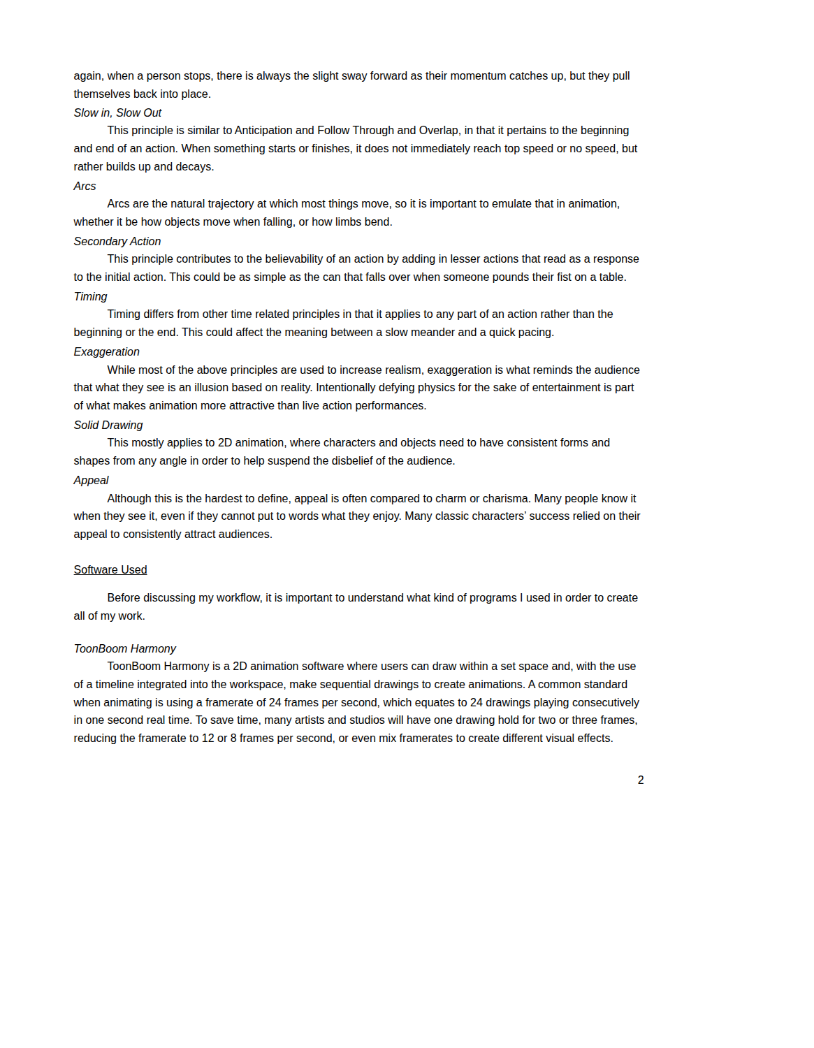again, when a person stops, there is always the slight sway forward as their momentum catches up, but they pull themselves back into place.
Slow in, Slow Out
This principle is similar to Anticipation and Follow Through and Overlap, in that it pertains to the beginning and end of an action. When something starts or finishes, it does not immediately reach top speed or no speed, but rather builds up and decays.
Arcs
Arcs are the natural trajectory at which most things move, so it is important to emulate that in animation, whether it be how objects move when falling, or how limbs bend.
Secondary Action
This principle contributes to the believability of an action by adding in lesser actions that read as a response to the initial action. This could be as simple as the can that falls over when someone pounds their fist on a table.
Timing
Timing differs from other time related principles in that it applies to any part of an action rather than the beginning or the end. This could affect the meaning between a slow meander and a quick pacing.
Exaggeration
While most of the above principles are used to increase realism, exaggeration is what reminds the audience that what they see is an illusion based on reality. Intentionally defying physics for the sake of entertainment is part of what makes animation more attractive than live action performances.
Solid Drawing
This mostly applies to 2D animation, where characters and objects need to have consistent forms and shapes from any angle in order to help suspend the disbelief of the audience.
Appeal
Although this is the hardest to define, appeal is often compared to charm or charisma. Many people know it when they see it, even if they cannot put to words what they enjoy. Many classic characters’ success relied on their appeal to consistently attract audiences.
Software Used
Before discussing my workflow, it is important to understand what kind of programs I used in order to create all of my work.
ToonBoom Harmony
ToonBoom Harmony is a 2D animation software where users can draw within a set space and, with the use of a timeline integrated into the workspace, make sequential drawings to create animations. A common standard when animating is using a framerate of 24 frames per second, which equates to 24 drawings playing consecutively in one second real time. To save time, many artists and studios will have one drawing hold for two or three frames, reducing the framerate to 12 or 8 frames per second, or even mix framerates to create different visual effects.
2